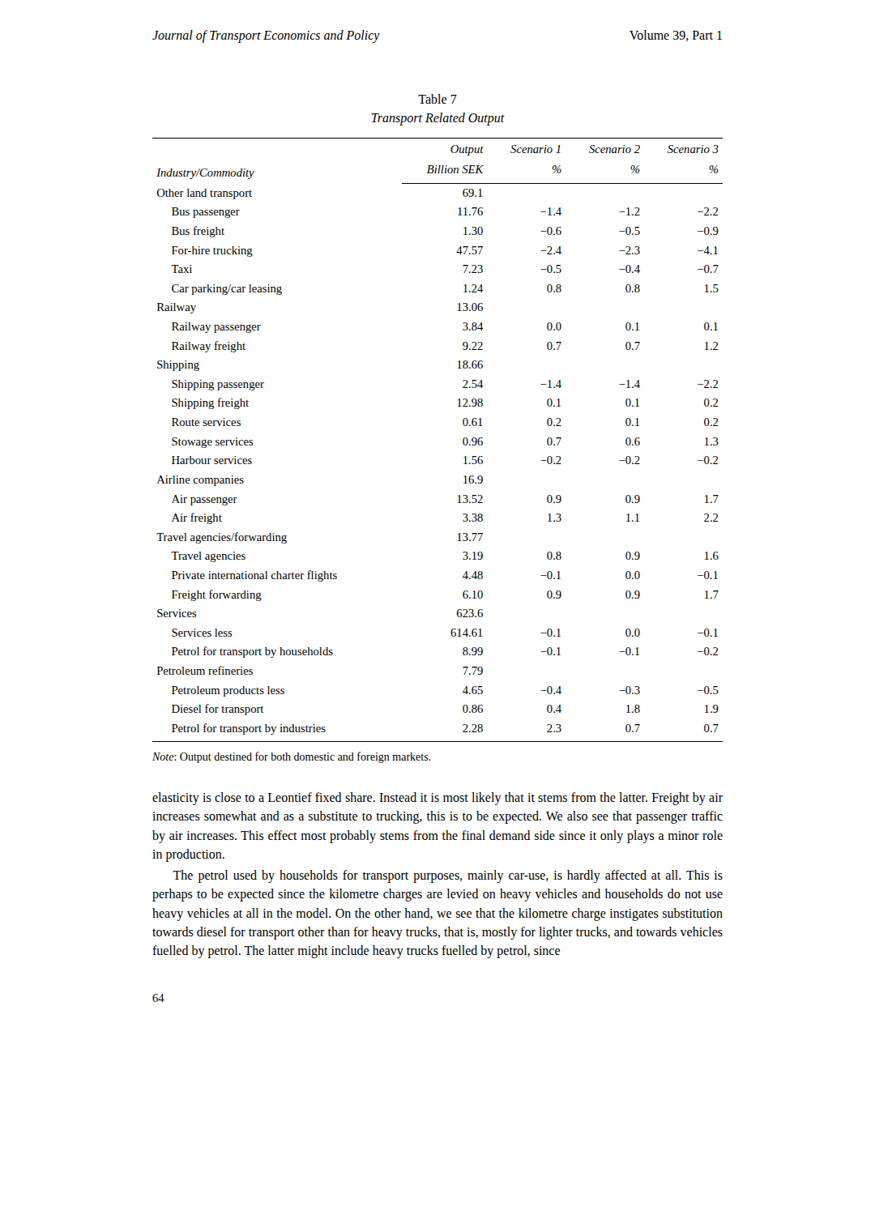Journal of Transport Economics and Policy Volume 39, Part 1
Table 7 Transport Related Output
| Industry/Commodity | Output | Scenario 1 | Scenario 2 | Scenario 3 |
| --- | --- | --- | --- | --- |
| Billion SEK | % | % | % |
| Other land transport | 69.1 | | | |
| Bus passenger | 11.76 | −1.4 | −1.2 | −2.2 |
| Bus freight | 1.30 | −0.6 | −0.5 | −0.9 |
| For-hire trucking | 47.57 | −2.4 | −2.3 | −4.1 |
| Taxi | 7.23 | −0.5 | −0.4 | −0.7 |
| Car parking/car leasing | 1.24 | 0.8 | 0.8 | 1.5 |
| Railway | 13.06 | | | |
| Railway passenger | 3.84 | 0.0 | 0.1 | 0.1 |
| Railway freight | 9.22 | 0.7 | 0.7 | 1.2 |
| Shipping | 18.66 | | | |
| Shipping passenger | 2.54 | −1.4 | −1.4 | −2.2 |
| Shipping freight | 12.98 | 0.1 | 0.1 | 0.2 |
| Route services | 0.61 | 0.2 | 0.1 | 0.2 |
| Stowage services | 0.96 | 0.7 | 0.6 | 1.3 |
| Harbour services | 1.56 | −0.2 | −0.2 | −0.2 |
| Airline companies | 16.9 | | | |
| Air passenger | 13.52 | 0.9 | 0.9 | 1.7 |
| Air freight | 3.38 | 1.3 | 1.1 | 2.2 |
| Travel agencies/forwarding | 13.77 | | | |
| Travel agencies | 3.19 | 0.8 | 0.9 | 1.6 |
| Private international charter flights | 4.48 | −0.1 | 0.0 | −0.1 |
| Freight forwarding | 6.10 | 0.9 | 0.9 | 1.7 |
| Services | 623.6 | | | |
| Services less | 614.61 | −0.1 | 0.0 | −0.1 |
| Petrol for transport by households | 8.99 | −0.1 | −0.1 | −0.2 |
| Petroleum refineries | 7.79 | | | |
| Petroleum products less | 4.65 | −0.4 | −0.3 | −0.5 |
| Diesel for transport | 0.86 | 0.4 | 1.8 | 1.9 |
| Petrol for transport by industries | 2.28 | 2.3 | 0.7 | 0.7 |
Note: Output destined for both domestic and foreign markets.
elasticity is close to a Leontief fixed share. Instead it is most likely that it stems from the latter. Freight by air increases somewhat and as a substitute to trucking, this is to be expected. We also see that passenger traffic by air increases. This effect most probably stems from the final demand side since it only plays a minor role in production.
The petrol used by households for transport purposes, mainly car-use, is hardly affected at all. This is perhaps to be expected since the kilometre charges are levied on heavy vehicles and households do not use heavy vehicles at all in the model. On the other hand, we see that the kilometre charge instigates substitution towards diesel for transport other than for heavy trucks, that is, mostly for lighter trucks, and towards vehicles fuelled by petrol. The latter might include heavy trucks fuelled by petrol, since
64